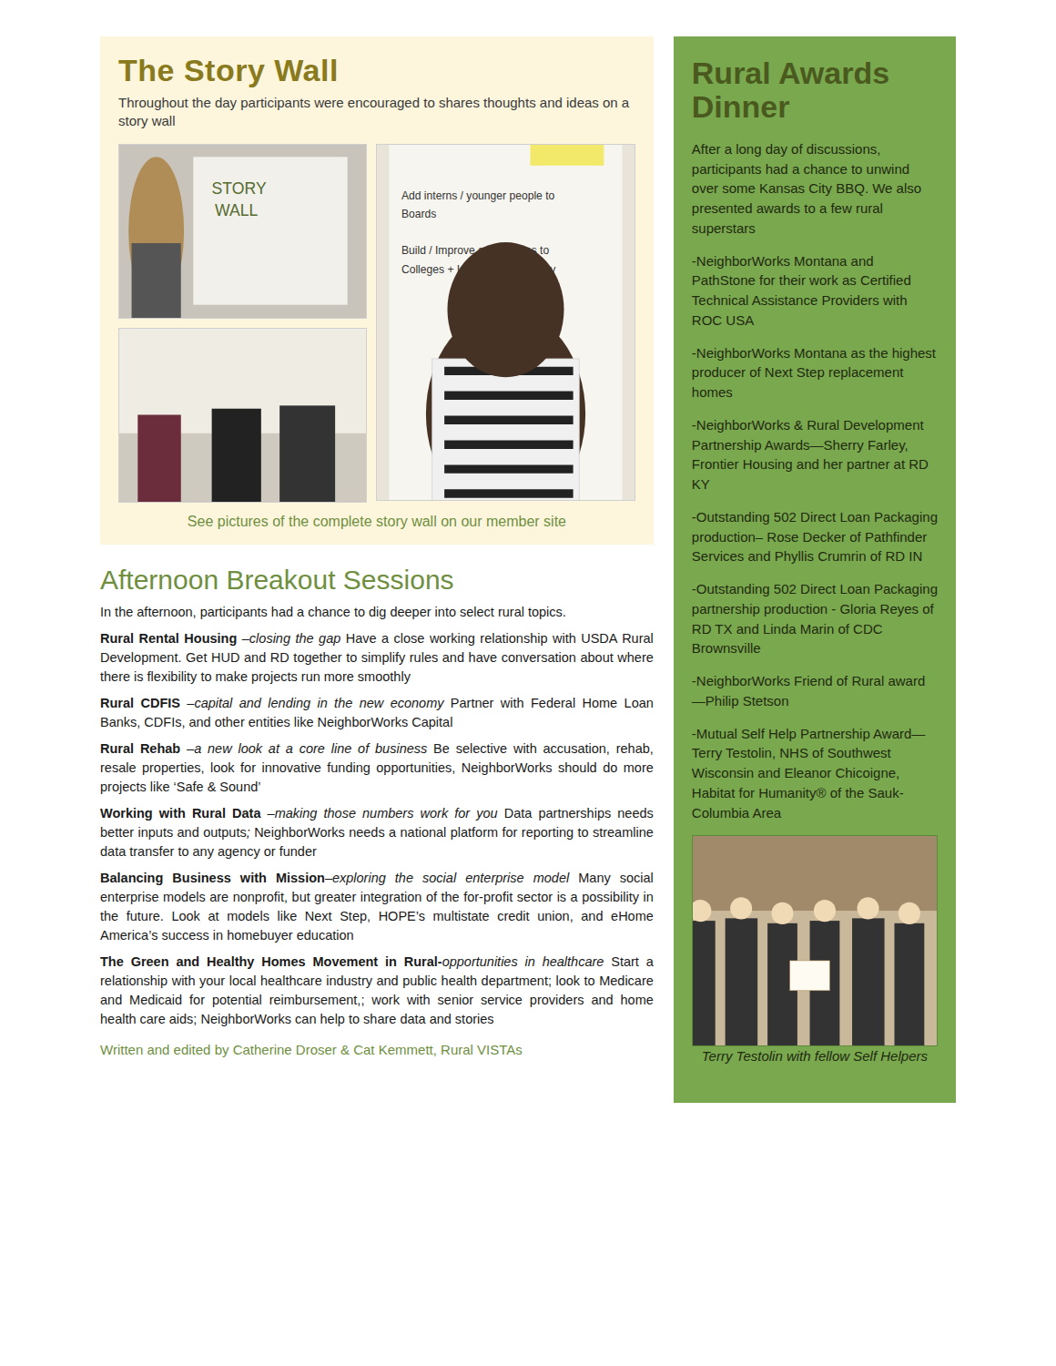The Story Wall
Throughout the day participants were encouraged to shares thoughts and ideas on a story wall
See pictures of the complete story wall on our member site
Afternoon Breakout Sessions
In the afternoon, participants had a chance to dig deeper into select rural topics.
Rural Rental Housing –closing the gap Have a close working relationship with USDA Rural Development. Get HUD and RD together to simplify rules and have conversation about where there is flexibility to make projects run more smoothly
Rural CDFIS –capital and lending in the new economy Partner with Federal Home Loan Banks, CDFIs, and other entities like NeighborWorks Capital
Rural Rehab –a new look at a core line of business Be selective with accusation, rehab, resale properties, look for innovative funding opportunities, NeighborWorks should do more projects like ‘Safe & Sound’
Working with Rural Data –making those numbers work for you Data partnerships needs better inputs and outputs; NeighborWorks needs a national platform for reporting to streamline data transfer to any agency or funder
Balancing Business with Mission–exploring the social enterprise model Many social enterprise models are nonprofit, but greater integration of the for-profit sector is a possibility in the future. Look at models like Next Step, HOPE’s multistate credit union, and eHome America’s success in homebuyer education
The Green and Healthy Homes Movement in Rural-opportunities in healthcare Start a relationship with your local healthcare industry and public health department; look to Medicare and Medicaid for potential reimbursement,; work with senior service providers and home health care aids; NeighborWorks can help to share data and stories
Written and edited by Catherine Droser & Cat Kemmett, Rural VISTAs
Rural Awards Dinner
After a long day of discussions, participants had a chance to unwind over some Kansas City BBQ. We also presented awards to a few rural superstars
-NeighborWorks Montana and PathStone for their work as Certified Technical Assistance Providers with ROC USA
-NeighborWorks Montana as the highest producer of Next Step replacement homes
-NeighborWorks & Rural Development Partnership Awards—Sherry Farley, Frontier Housing and her partner at RD KY
-Outstanding 502 Direct Loan Packaging production– Rose Decker of Pathfinder Services and Phyllis Crumrin of RD IN
-Outstanding 502 Direct Loan Packaging partnership production - Gloria Reyes of RD TX and Linda Marin of CDC Brownsville
-NeighborWorks Friend of Rural award—Philip Stetson
-Mutual Self Help Partnership Award—Terry Testolin, NHS of Southwest Wisconsin and Eleanor Chicoigne, Habitat for Humanity® of the Sauk-Columbia Area
Terry Testolin with fellow Self Helpers